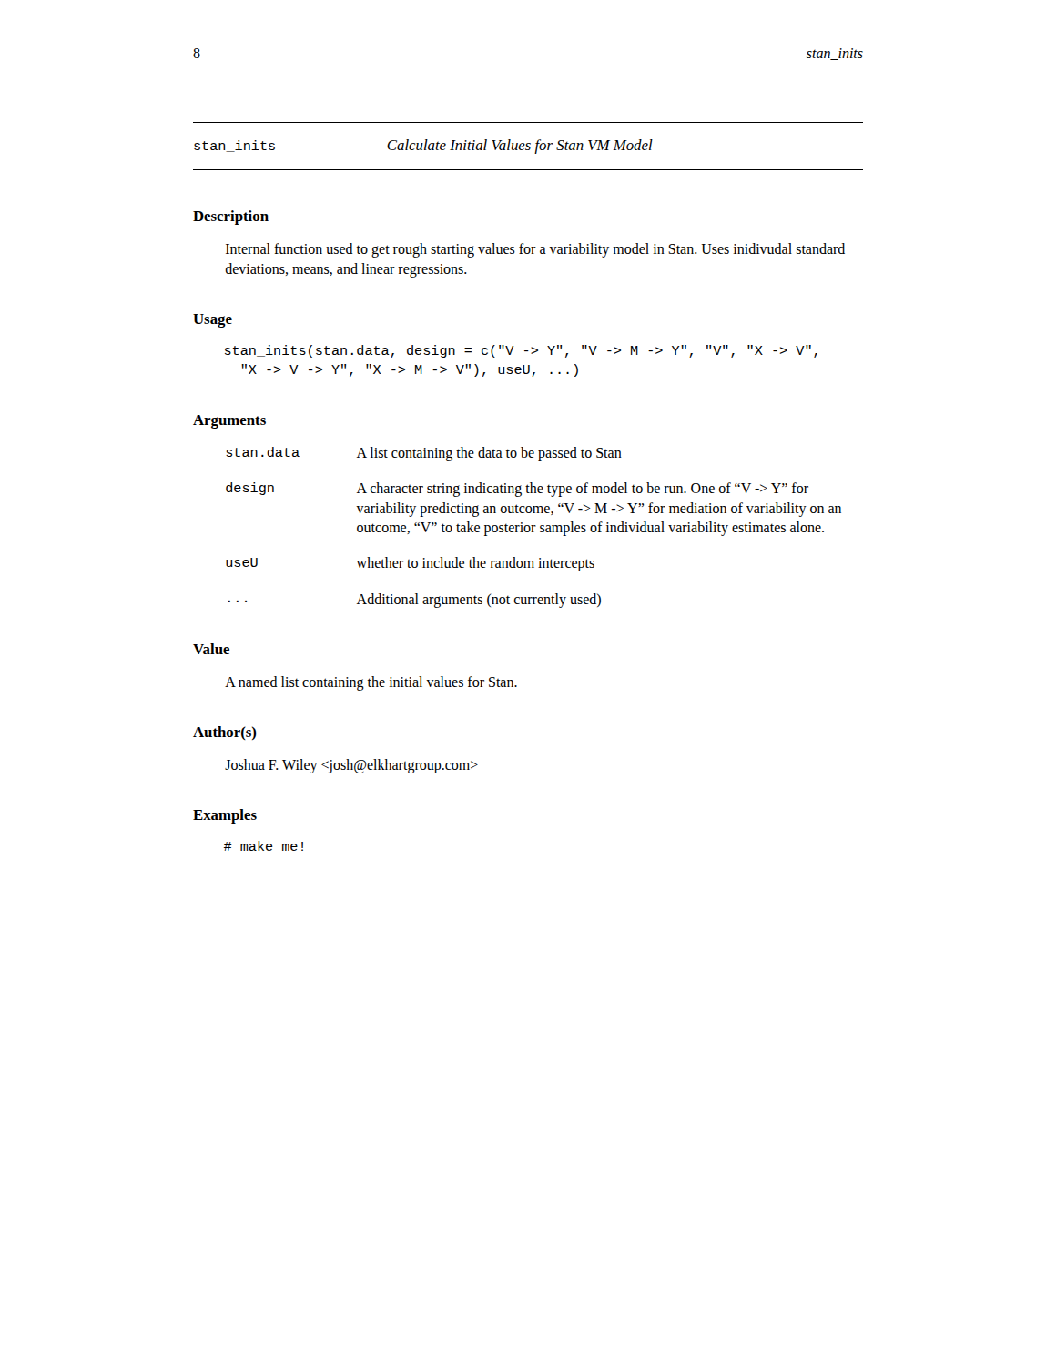8 stan_inits
stan_inits Calculate Initial Values for Stan VM Model
Description
Internal function used to get rough starting values for a variability model in Stan. Uses inidivudal standard deviations, means, and linear regressions.
Usage
stan_inits(stan.data, design = c("V -> Y", "V -> M -> Y", "V", "X -> V",
  "X -> V -> Y", "X -> M -> V"), useU, ...)
Arguments
stan.data
A list containing the data to be passed to Stan
design
A character string indicating the type of model to be run. One of “V -> Y” for variability predicting an outcome, “V -> M -> Y” for mediation of variability on an outcome, “V” to take posterior samples of individual variability estimates alone.
useU
whether to include the random intercepts
...
Additional arguments (not currently used)
Value
A named list containing the initial values for Stan.
Author(s)
Joshua F. Wiley <josh@elkhartgroup.com>
Examples
# make me!